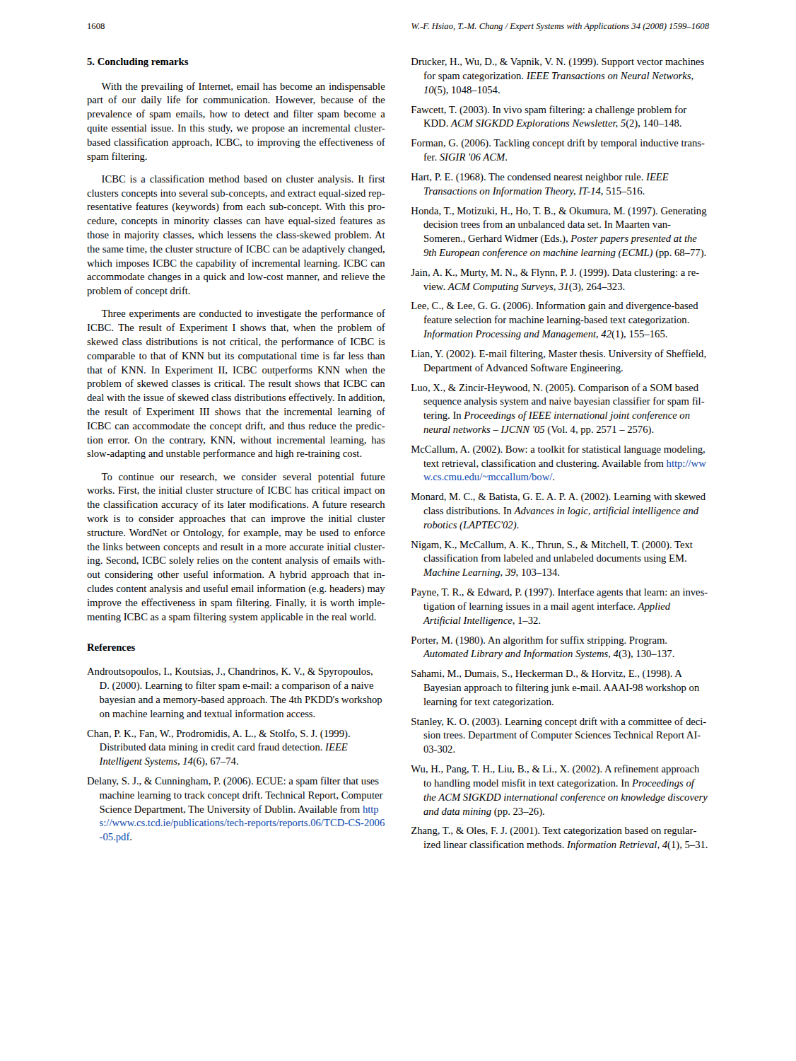1608 W.-F. Hsiao, T.-M. Chang / Expert Systems with Applications 34 (2008) 1599–1608
5. Concluding remarks
With the prevailing of Internet, email has become an indispensable part of our daily life for communication. However, because of the prevalence of spam emails, how to detect and filter spam become a quite essential issue. In this study, we propose an incremental cluster-based classification approach, ICBC, to improving the effectiveness of spam filtering.
ICBC is a classification method based on cluster analysis. It first clusters concepts into several sub-concepts, and extract equal-sized representative features (keywords) from each sub-concept. With this procedure, concepts in minority classes can have equal-sized features as those in majority classes, which lessens the class-skewed problem. At the same time, the cluster structure of ICBC can be adaptively changed, which imposes ICBC the capability of incremental learning. ICBC can accommodate changes in a quick and low-cost manner, and relieve the problem of concept drift.
Three experiments are conducted to investigate the performance of ICBC. The result of Experiment I shows that, when the problem of skewed class distributions is not critical, the performance of ICBC is comparable to that of KNN but its computational time is far less than that of KNN. In Experiment II, ICBC outperforms KNN when the problem of skewed classes is critical. The result shows that ICBC can deal with the issue of skewed class distributions effectively. In addition, the result of Experiment III shows that the incremental learning of ICBC can accommodate the concept drift, and thus reduce the prediction error. On the contrary, KNN, without incremental learning, has slow-adapting and unstable performance and high re-training cost.
To continue our research, we consider several potential future works. First, the initial cluster structure of ICBC has critical impact on the classification accuracy of its later modifications. A future research work is to consider approaches that can improve the initial cluster structure. WordNet or Ontology, for example, may be used to enforce the links between concepts and result in a more accurate initial clustering. Second, ICBC solely relies on the content analysis of emails without considering other useful information. A hybrid approach that includes content analysis and useful email information (e.g. headers) may improve the effectiveness in spam filtering. Finally, it is worth implementing ICBC as a spam filtering system applicable in the real world.
References
Androutsopoulos, I., Koutsias, J., Chandrinos, K. V., & Spyropoulos, D. (2000). Learning to filter spam e-mail: a comparison of a naive bayesian and a memory-based approach. The 4th PKDD's workshop on machine learning and textual information access.
Chan, P. K., Fan, W., Prodromidis, A. L., & Stolfo, S. J. (1999). Distributed data mining in credit card fraud detection. IEEE Intelligent Systems, 14(6), 67–74.
Delany, S. J., & Cunningham, P. (2006). ECUE: a spam filter that uses machine learning to track concept drift. Technical Report, Computer Science Department, The University of Dublin. Available from https://www.cs.tcd.ie/publications/tech-reports/reports.06/TCD-CS-2006-05.pdf.
Drucker, H., Wu, D., & Vapnik, V. N. (1999). Support vector machines for spam categorization. IEEE Transactions on Neural Networks, 10(5), 1048–1054.
Fawcett, T. (2003). In vivo spam filtering: a challenge problem for KDD. ACM SIGKDD Explorations Newsletter, 5(2), 140–148.
Forman, G. (2006). Tackling concept drift by temporal inductive transfer. SIGIR '06 ACM.
Hart, P. E. (1968). The condensed nearest neighbor rule. IEEE Transactions on Information Theory, IT-14, 515–516.
Honda, T., Motizuki, H., Ho, T. B., & Okumura, M. (1997). Generating decision trees from an unbalanced data set. In Maarten vanSomeren., Gerhard Widmer (Eds.), Poster papers presented at the 9th European conference on machine learning (ECML) (pp. 68–77).
Jain, A. K., Murty, M. N., & Flynn, P. J. (1999). Data clustering: a review. ACM Computing Surveys, 31(3), 264–323.
Lee, C., & Lee, G. G. (2006). Information gain and divergence-based feature selection for machine learning-based text categorization. Information Processing and Management, 42(1), 155–165.
Lian, Y. (2002). E-mail filtering, Master thesis. University of Sheffield, Department of Advanced Software Engineering.
Luo, X., & Zincir-Heywood, N. (2005). Comparison of a SOM based sequence analysis system and naive bayesian classifier for spam filtering. In Proceedings of IEEE international joint conference on neural networks – IJCNN '05 (Vol. 4, pp. 2571 – 2576).
McCallum, A. (2002). Bow: a toolkit for statistical language modeling, text retrieval, classification and clustering. Available from http://www.cs.cmu.edu/~mccallum/bow/.
Monard, M. C., & Batista, G. E. A. P. A. (2002). Learning with skewed class distributions. In Advances in logic, artificial intelligence and robotics (LAPTEC'02).
Nigam, K., McCallum, A. K., Thrun, S., & Mitchell, T. (2000). Text classification from labeled and unlabeled documents using EM. Machine Learning, 39, 103–134.
Payne, T. R., & Edward, P. (1997). Interface agents that learn: an investigation of learning issues in a mail agent interface. Applied Artificial Intelligence, 1–32.
Porter, M. (1980). An algorithm for suffix stripping. Program. Automated Library and Information Systems, 4(3), 130–137.
Sahami, M., Dumais, S., Heckerman D., & Horvitz, E., (1998). A Bayesian approach to filtering junk e-mail. AAAI-98 workshop on learning for text categorization.
Stanley, K. O. (2003). Learning concept drift with a committee of decision trees. Department of Computer Sciences Technical Report AI-03-302.
Wu, H., Pang, T. H., Liu, B., & Li., X. (2002). A refinement approach to handling model misfit in text categorization. In Proceedings of the ACM SIGKDD international conference on knowledge discovery and data mining (pp. 23–26).
Zhang, T., & Oles, F. J. (2001). Text categorization based on regularized linear classification methods. Information Retrieval, 4(1), 5–31.